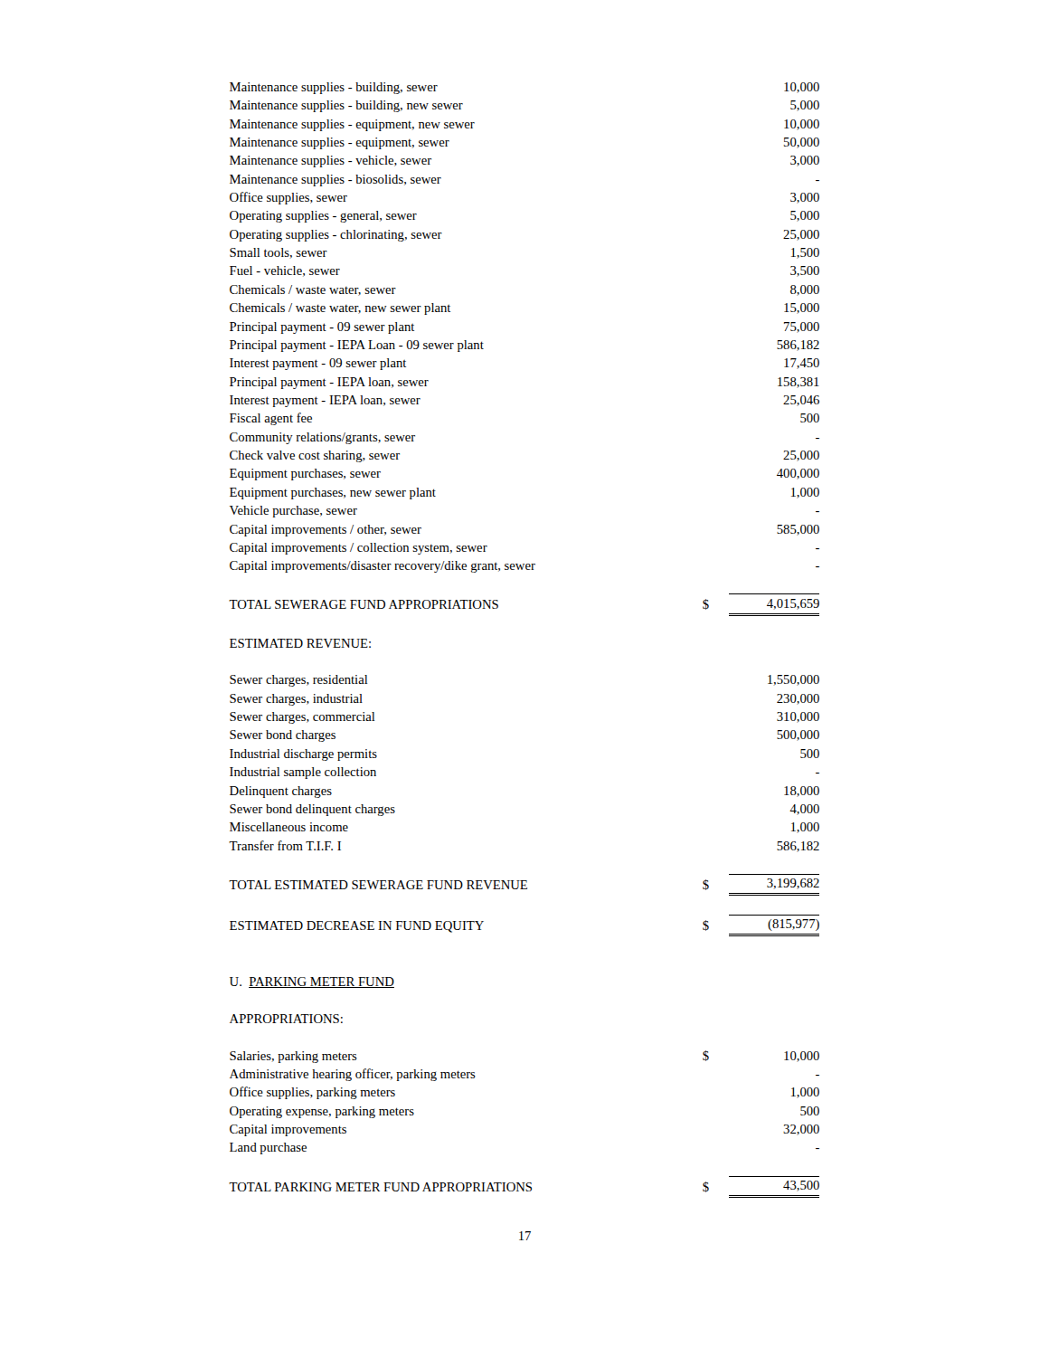| Maintenance supplies - building, sewer | | | 10,000 |
| Maintenance supplies - building, new sewer | | | 5,000 |
| Maintenance supplies - equipment, new sewer | | | 10,000 |
| Maintenance supplies - equipment, sewer | | | 50,000 |
| Maintenance supplies - vehicle, sewer | | | 3,000 |
| Maintenance supplies - biosolids, sewer | | | - |
| Office supplies, sewer | | | 3,000 |
| Operating supplies - general, sewer | | | 5,000 |
| Operating supplies - chlorinating, sewer | | | 25,000 |
| Small tools, sewer | | | 1,500 |
| Fuel - vehicle, sewer | | | 3,500 |
| Chemicals / waste water, sewer | | | 8,000 |
| Chemicals / waste water, new sewer plant | | | 15,000 |
| Principal payment - 09 sewer plant | | | 75,000 |
| Principal payment - IEPA Loan - 09 sewer plant | | | 586,182 |
| Interest payment - 09 sewer plant | | | 17,450 |
| Principal payment - IEPA loan, sewer | | | 158,381 |
| Interest payment - IEPA loan, sewer | | | 25,046 |
| Fiscal agent fee | | | 500 |
| Community relations/grants, sewer | | | - |
| Check valve cost sharing, sewer | | | 25,000 |
| Equipment purchases, sewer | | | 400,000 |
| Equipment purchases, new sewer plant | | | 1,000 |
| Vehicle purchase, sewer | | | - |
| Capital improvements / other, sewer | | | 585,000 |
| Capital improvements / collection system, sewer | | | - |
| Capital improvements/disaster recovery/dike grant, sewer | | | - |
| TOTAL SEWERAGE FUND APPROPRIATIONS | | $ | 4,015,659 |
| ESTIMATED REVENUE: | | | |
| Sewer charges, residential | | | 1,550,000 |
| Sewer charges, industrial | | | 230,000 |
| Sewer charges, commercial | | | 310,000 |
| Sewer bond charges | | | 500,000 |
| Industrial discharge permits | | | 500 |
| Industrial sample collection | | | - |
| Delinquent charges | | | 18,000 |
| Sewer bond delinquent charges | | | 4,000 |
| Miscellaneous income | | | 1,000 |
| Transfer from T.I.F. I | | | 586,182 |
| TOTAL ESTIMATED SEWERAGE FUND REVENUE | | $ | 3,199,682 |
| ESTIMATED DECREASE IN FUND EQUITY | | $ | (815,977) |
| U. PARKING METER FUND | | | |
| APPROPRIATIONS: | | | |
| Salaries, parking meters | | $ | 10,000 |
| Administrative hearing officer, parking meters | | | - |
| Office supplies, parking meters | | | 1,000 |
| Operating expense, parking meters | | | 500 |
| Capital improvements | | | 32,000 |
| Land purchase | | | - |
| TOTAL PARKING METER FUND APPROPRIATIONS | | $ | 43,500 |
17